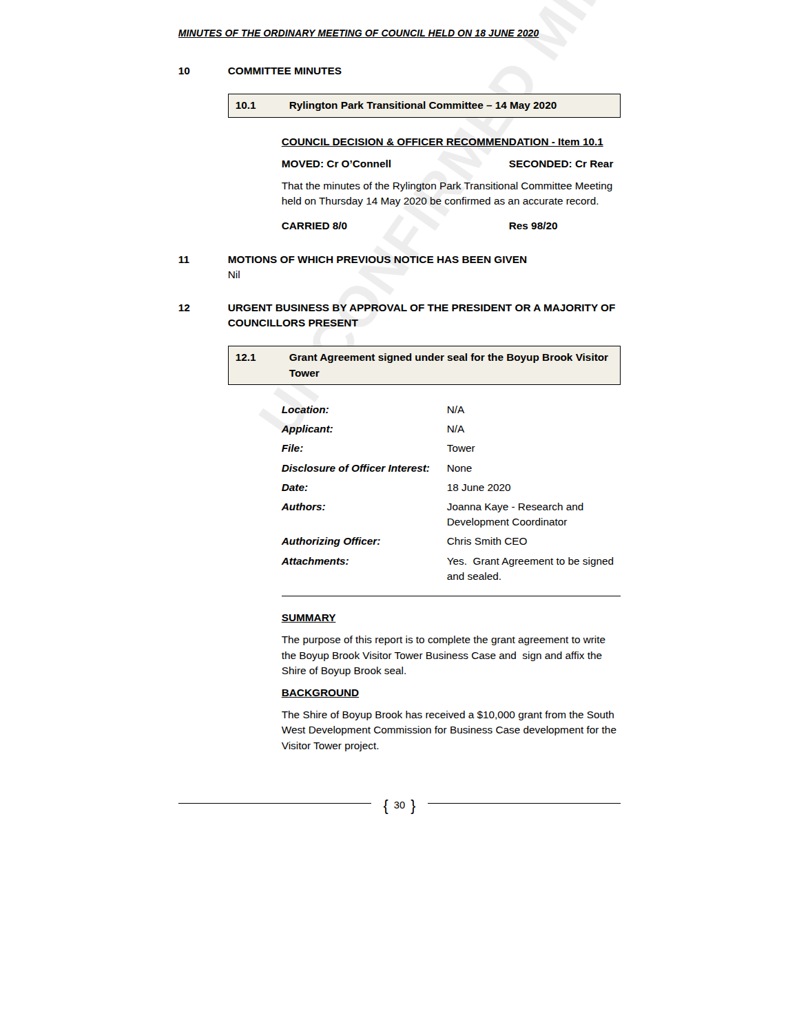UNCONFIRMED MINUTES
MINUTES OF THE ORDINARY MEETING OF COUNCIL HELD ON 18 JUNE 2020
10
COMMITTEE MINUTES
10.1 Rylington Park Transitional Committee – 14 May 2020
COUNCIL DECISION & OFFICER RECOMMENDATION - Item 10.1
MOVED: Cr O’Connell
SECONDED: Cr Rear
That the minutes of the Rylington Park Transitional Committee Meeting held on Thursday 14 May 2020 be confirmed as an accurate record.
CARRIED 8/0
Res 98/20
11
MOTIONS OF WHICH PREVIOUS NOTICE HAS BEEN GIVEN
Nil
12
URGENT BUSINESS BY APPROVAL OF THE PRESIDENT OR A MAJORITY OF COUNCILLORS PRESENT
12.1 Grant Agreement signed under seal for the Boyup Brook Visitor Tower
| Location: | N/A |
| Applicant: | N/A |
| File: | Tower |
| Disclosure of Officer Interest: | None |
| Date: | 18 June 2020 |
| Authors: | Joanna Kaye - Research and Development Coordinator |
| Authorizing Officer: | Chris Smith CEO |
| Attachments: | Yes. Grant Agreement to be signed and sealed. |
SUMMARY
The purpose of this report is to complete the grant agreement to write the Boyup Brook Visitor Tower Business Case and sign and affix the Shire of Boyup Brook seal.
BACKGROUND
The Shire of Boyup Brook has received a $10,000 grant from the South West Development Commission for Business Case development for the Visitor Tower project.
{ 30 }